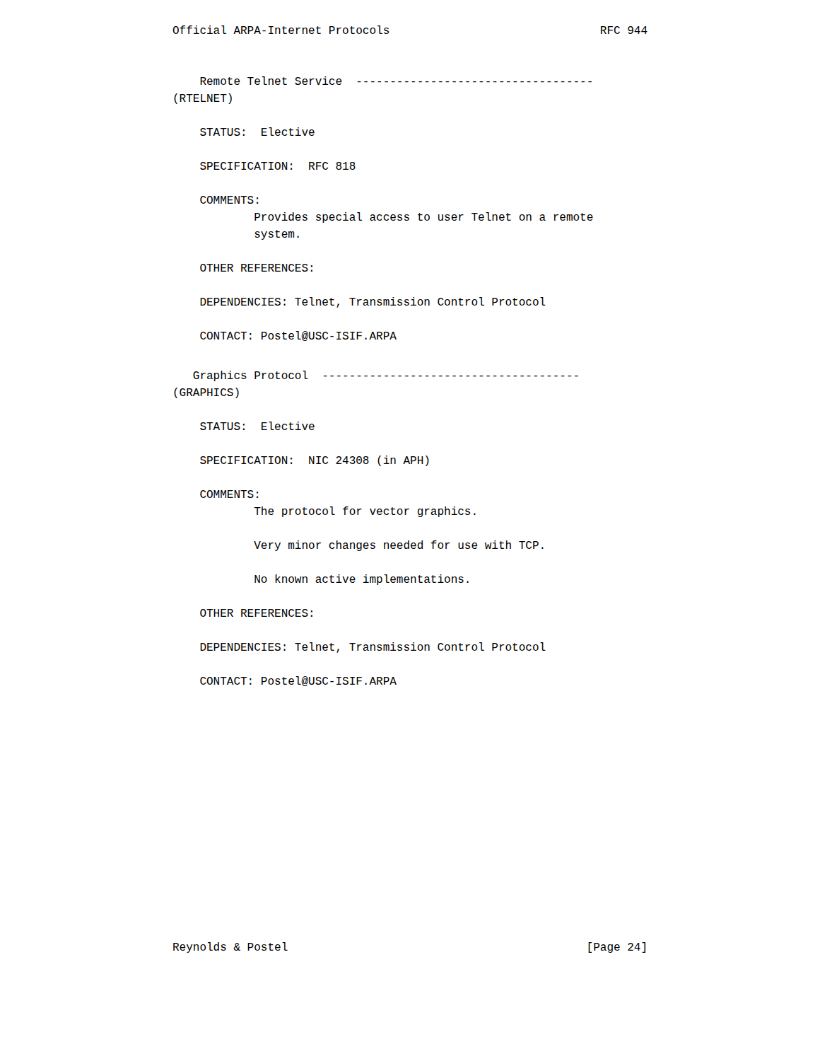Official ARPA-Internet Protocols RFC 944
    Remote Telnet Service  ----------------------------------- (RTELNET)
STATUS:  Elective
SPECIFICATION:  RFC 818
COMMENTS:
Provides special access to user Telnet on a remote system.
OTHER REFERENCES:
DEPENDENCIES: Telnet, Transmission Control Protocol
CONTACT: Postel@USC-ISIF.ARPA
   Graphics Protocol  -------------------------------------- (GRAPHICS)
STATUS:  Elective
SPECIFICATION:  NIC 24308 (in APH)
COMMENTS:
The protocol for vector graphics.
Very minor changes needed for use with TCP.
No known active implementations.
OTHER REFERENCES:
DEPENDENCIES: Telnet, Transmission Control Protocol
CONTACT: Postel@USC-ISIF.ARPA
Reynolds & Postel [Page 24]